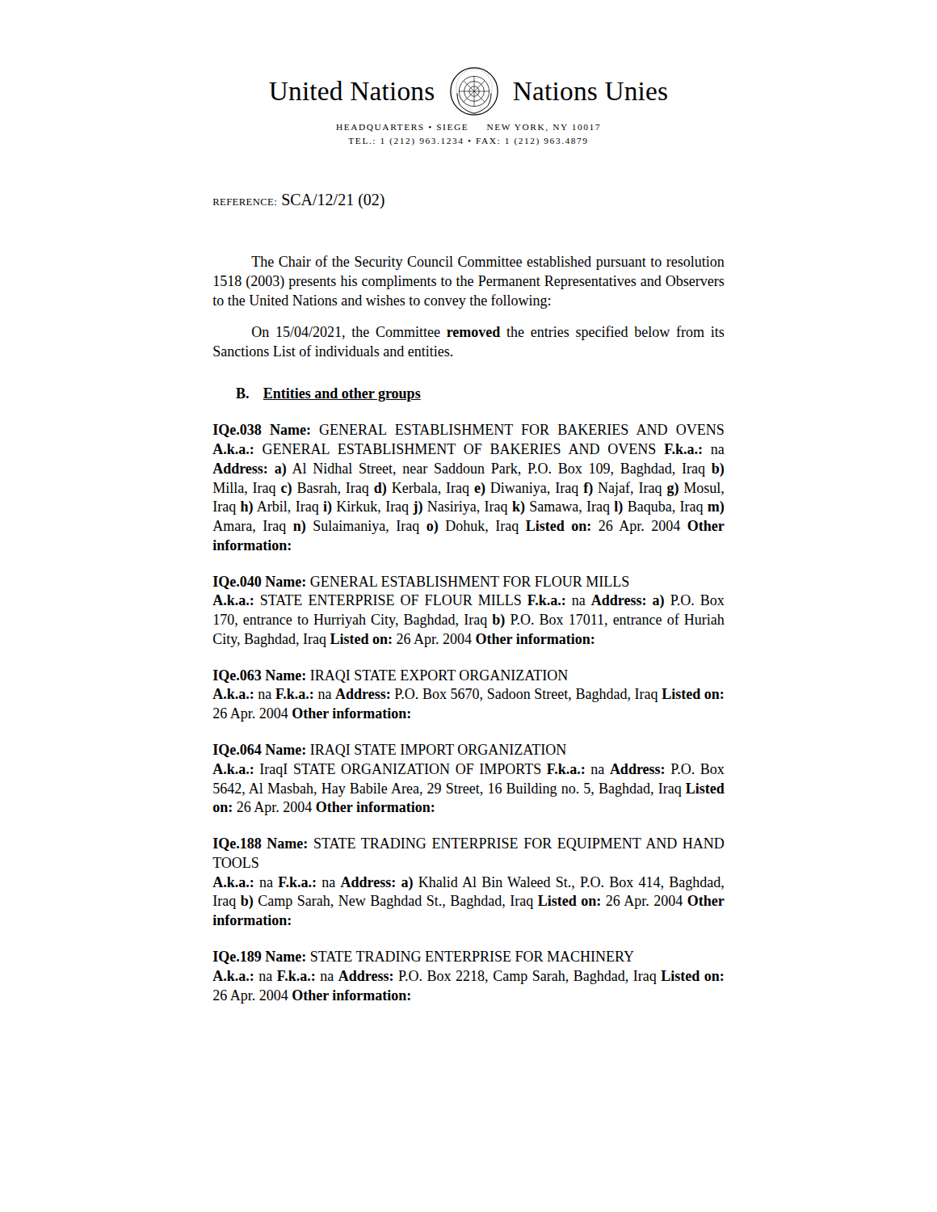United Nations Nations Unies
HEADQUARTERS • SIEGE NEW YORK, NY 10017
TEL.: 1 (212) 963.1234 • FAX: 1 (212) 963.4879
Reference: SCA/12/21 (02)
The Chair of the Security Council Committee established pursuant to resolution 1518 (2003) presents his compliments to the Permanent Representatives and Observers to the United Nations and wishes to convey the following:
On 15/04/2021, the Committee removed the entries specified below from its Sanctions List of individuals and entities.
B. Entities and other groups
IQe.038 Name: GENERAL ESTABLISHMENT FOR BAKERIES AND OVENS A.k.a.: GENERAL ESTABLISHMENT OF BAKERIES AND OVENS F.k.a.: na Address: a) Al Nidhal Street, near Saddoun Park, P.O. Box 109, Baghdad, Iraq b) Milla, Iraq c) Basrah, Iraq d) Kerbala, Iraq e) Diwaniya, Iraq f) Najaf, Iraq g) Mosul, Iraq h) Arbil, Iraq i) Kirkuk, Iraq j) Nasiriya, Iraq k) Samawa, Iraq l) Baquba, Iraq m) Amara, Iraq n) Sulaimaniya, Iraq o) Dohuk, Iraq Listed on: 26 Apr. 2004 Other information:
IQe.040 Name: GENERAL ESTABLISHMENT FOR FLOUR MILLS
A.k.a.: STATE ENTERPRISE OF FLOUR MILLS F.k.a.: na Address: a) P.O. Box 170, entrance to Hurriyah City, Baghdad, Iraq b) P.O. Box 17011, entrance of Huriah City, Baghdad, Iraq Listed on: 26 Apr. 2004 Other information:
IQe.063 Name: IRAQI STATE EXPORT ORGANIZATION
A.k.a.: na F.k.a.: na Address: P.O. Box 5670, Sadoon Street, Baghdad, Iraq Listed on: 26 Apr. 2004 Other information:
IQe.064 Name: IRAQI STATE IMPORT ORGANIZATION
A.k.a.: IraqI STATE ORGANIZATION OF IMPORTS F.k.a.: na Address: P.O. Box 5642, Al Masbah, Hay Babile Area, 29 Street, 16 Building no. 5, Baghdad, Iraq Listed on: 26 Apr. 2004 Other information:
IQe.188 Name: STATE TRADING ENTERPRISE FOR EQUIPMENT AND HAND TOOLS
A.k.a.: na F.k.a.: na Address: a) Khalid Al Bin Waleed St., P.O. Box 414, Baghdad, Iraq b) Camp Sarah, New Baghdad St., Baghdad, Iraq Listed on: 26 Apr. 2004 Other information:
IQe.189 Name: STATE TRADING ENTERPRISE FOR MACHINERY
A.k.a.: na F.k.a.: na Address: P.O. Box 2218, Camp Sarah, Baghdad, Iraq Listed on: 26 Apr. 2004 Other information: